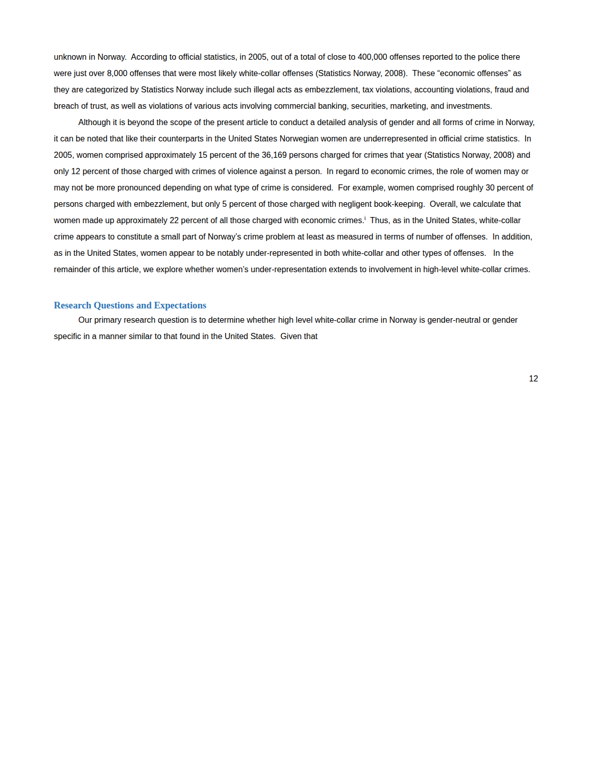unknown in Norway. According to official statistics, in 2005, out of a total of close to 400,000 offenses reported to the police there were just over 8,000 offenses that were most likely white-collar offenses (Statistics Norway, 2008). These “economic offenses” as they are categorized by Statistics Norway include such illegal acts as embezzlement, tax violations, accounting violations, fraud and breach of trust, as well as violations of various acts involving commercial banking, securities, marketing, and investments.
Although it is beyond the scope of the present article to conduct a detailed analysis of gender and all forms of crime in Norway, it can be noted that like their counterparts in the United States Norwegian women are underrepresented in official crime statistics. In 2005, women comprised approximately 15 percent of the 36,169 persons charged for crimes that year (Statistics Norway, 2008) and only 12 percent of those charged with crimes of violence against a person. In regard to economic crimes, the role of women may or may not be more pronounced depending on what type of crime is considered. For example, women comprised roughly 30 percent of persons charged with embezzlement, but only 5 percent of those charged with negligent book-keeping. Overall, we calculate that women made up approximately 22 percent of all those charged with economic crimes.i Thus, as in the United States, white-collar crime appears to constitute a small part of Norway’s crime problem at least as measured in terms of number of offenses. In addition, as in the United States, women appear to be notably under-represented in both white-collar and other types of offenses. In the remainder of this article, we explore whether women’s under-representation extends to involvement in high-level white-collar crimes.
Research Questions and Expectations
Our primary research question is to determine whether high level white-collar crime in Norway is gender-neutral or gender specific in a manner similar to that found in the United States. Given that
12